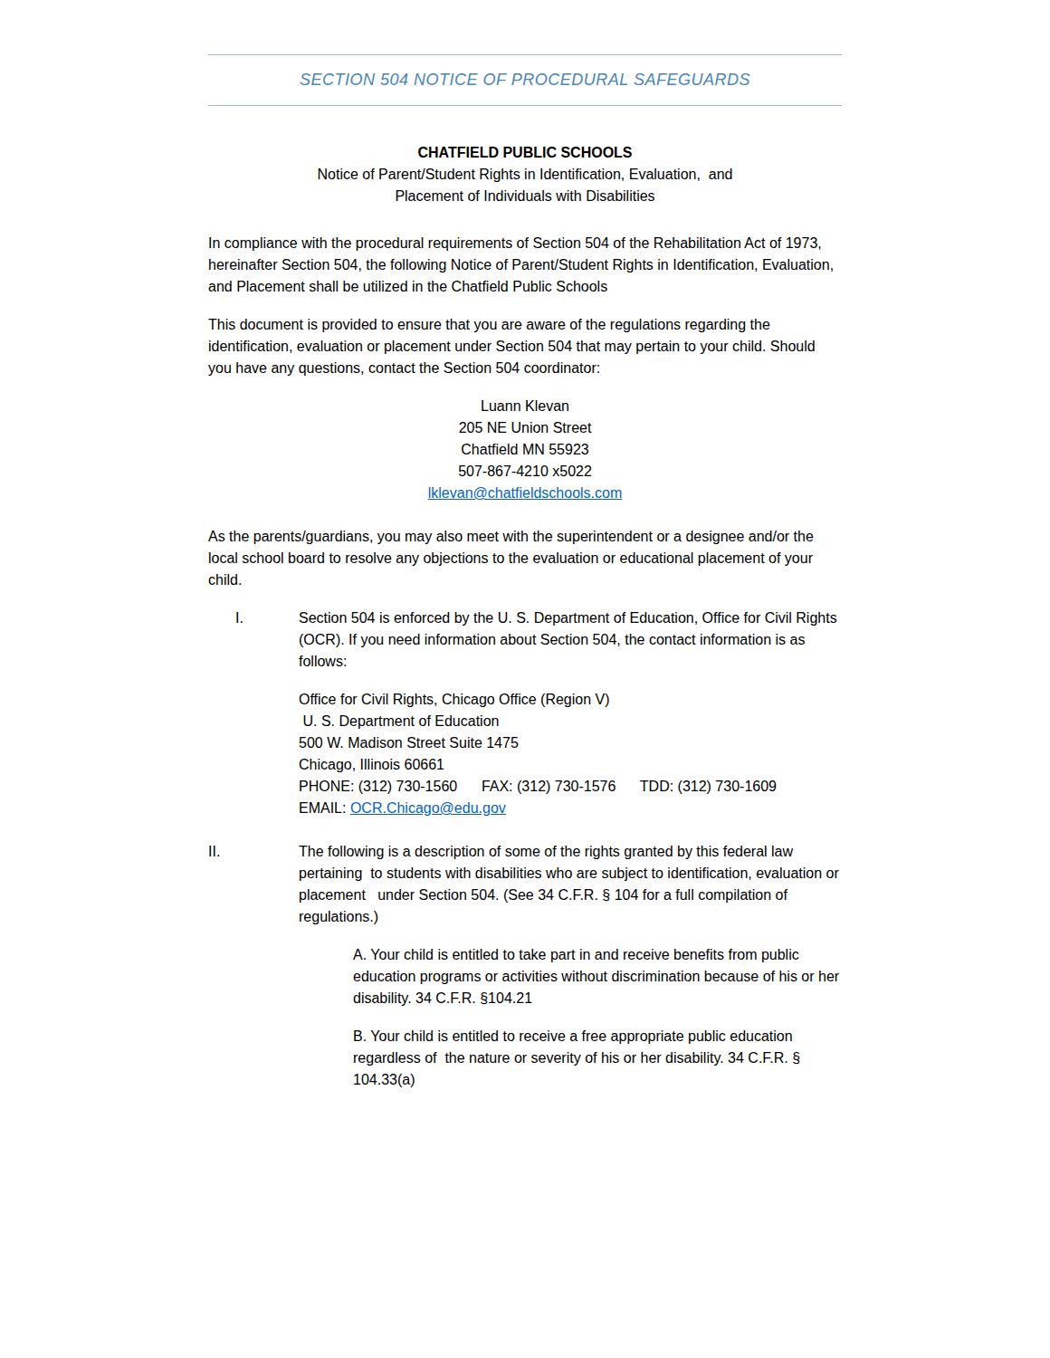SECTION 504 NOTICE OF PROCEDURAL SAFEGUARDS
CHATFIELD PUBLIC SCHOOLS
Notice of Parent/Student Rights in Identification, Evaluation, and
Placement of Individuals with Disabilities
In compliance with the procedural requirements of Section 504 of the Rehabilitation Act of 1973, hereinafter Section 504, the following Notice of Parent/Student Rights in Identification, Evaluation, and Placement shall be utilized in the Chatfield Public Schools
This document is provided to ensure that you are aware of the regulations regarding the identification, evaluation or placement under Section 504 that may pertain to your child. Should you have any questions, contact the Section 504 coordinator:
Luann Klevan
205 NE Union Street
Chatfield MN 55923
507-867-4210 x5022
lklevan@chatfieldschools.com
As the parents/guardians, you may also meet with the superintendent or a designee and/or the local school board to resolve any objections to the evaluation or educational placement of your child.
Section 504 is enforced by the U. S. Department of Education, Office for Civil Rights (OCR). If you need information about Section 504, the contact information is as follows:
Office for Civil Rights, Chicago Office (Region V)
U. S. Department of Education
500 W. Madison Street Suite 1475
Chicago, Illinois 60661
PHONE: (312) 730-1560 FAX: (312) 730-1576 TDD: (312) 730-1609
EMAIL: OCR.Chicago@edu.gov
The following is a description of some of the rights granted by this federal law pertaining to students with disabilities who are subject to identification, evaluation or placement under Section 504. (See 34 C.F.R. § 104 for a full compilation of regulations.)
A. Your child is entitled to take part in and receive benefits from public education programs or activities without discrimination because of his or her disability. 34 C.F.R. §104.21
B. Your child is entitled to receive a free appropriate public education regardless of the nature or severity of his or her disability. 34 C.F.R. § 104.33(a)